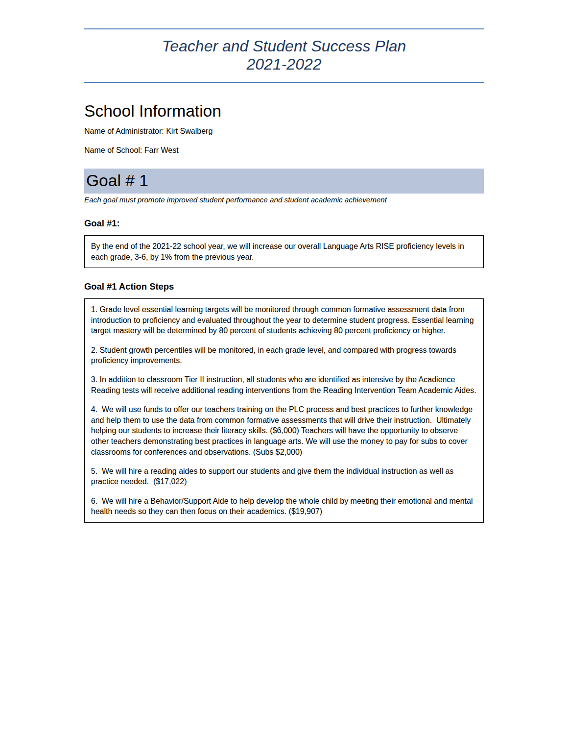Teacher and Student Success Plan
2021-2022
School Information
Name of Administrator: Kirt Swalberg
Name of School: Farr West
Goal # 1
Each goal must promote improved student performance and student academic achievement
Goal #1:
By the end of the 2021-22 school year, we will increase our overall Language Arts RISE proficiency levels in each grade, 3-6, by 1% from the previous year.
Goal #1 Action Steps
1. Grade level essential learning targets will be monitored through common formative assessment data from introduction to proficiency and evaluated throughout the year to determine student progress. Essential learning target mastery will be determined by 80 percent of students achieving 80 percent proficiency or higher.
2. Student growth percentiles will be monitored, in each grade level, and compared with progress towards proficiency improvements.
3. In addition to classroom Tier II instruction, all students who are identified as intensive by the Acadience Reading tests will receive additional reading interventions from the Reading Intervention Team Academic Aides.
4. We will use funds to offer our teachers training on the PLC process and best practices to further knowledge and help them to use the data from common formative assessments that will drive their instruction. Ultimately helping our students to increase their literacy skills. ($6,000) Teachers will have the opportunity to observe other teachers demonstrating best practices in language arts. We will use the money to pay for subs to cover classrooms for conferences and observations. (Subs $2,000)
5. We will hire a reading aides to support our students and give them the individual instruction as well as practice needed. ($17,022)
6. We will hire a Behavior/Support Aide to help develop the whole child by meeting their emotional and mental health needs so they can then focus on their academics. ($19,907)